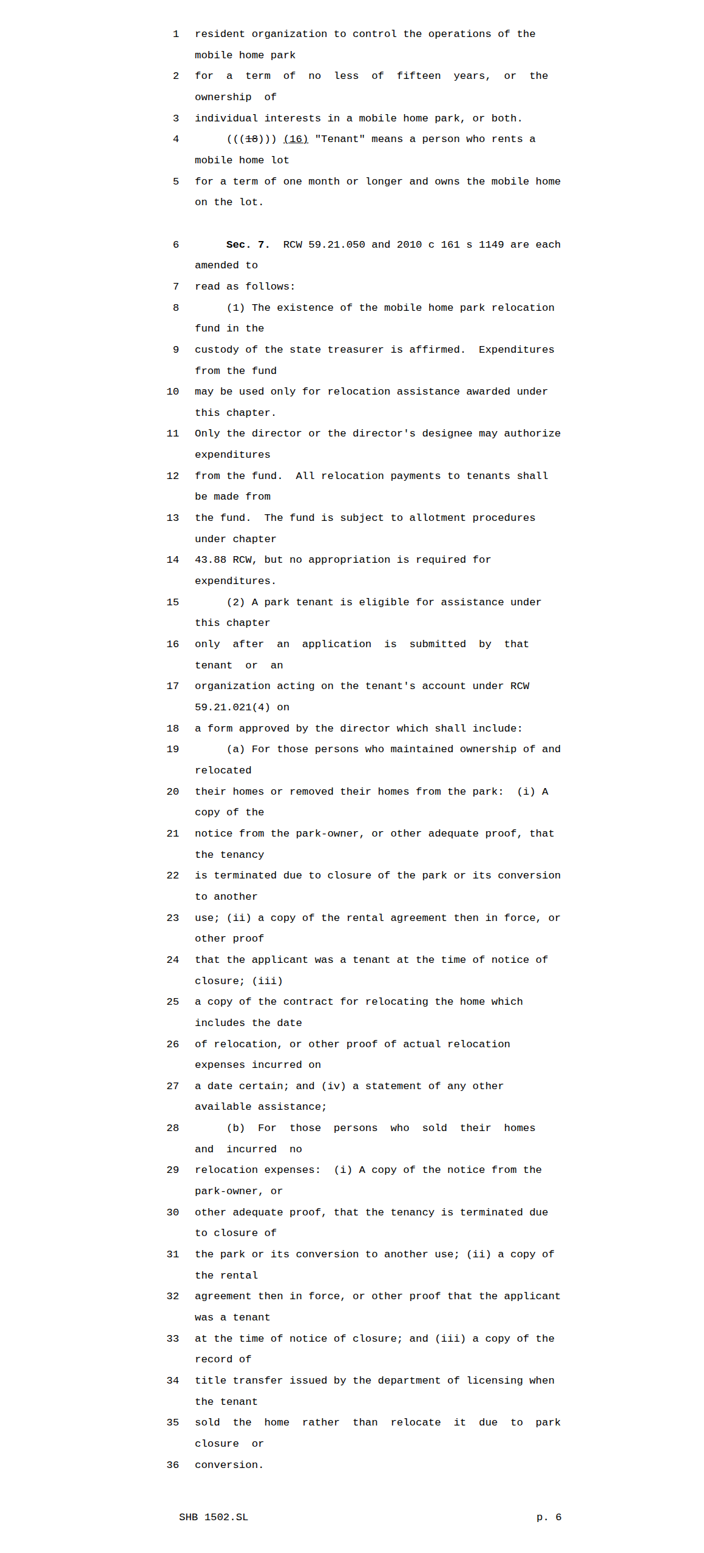1 resident organization to control the operations of the mobile home park
2 for a term of no less of fifteen years, or the ownership of
3 individual interests in a mobile home park, or both.
4 (((18))) (16) "Tenant" means a person who rents a mobile home lot
5 for a term of one month or longer and owns the mobile home on the lot.
6 Sec. 7. RCW 59.21.050 and 2010 c 161 s 1149 are each amended to
7 read as follows:
8 (1) The existence of the mobile home park relocation fund in the
9 custody of the state treasurer is affirmed. Expenditures from the fund
10 may be used only for relocation assistance awarded under this chapter.
11 Only the director or the director's designee may authorize expenditures
12 from the fund. All relocation payments to tenants shall be made from
13 the fund. The fund is subject to allotment procedures under chapter
1443.88 RCW, but no appropriation is required for expenditures.
15 (2) A park tenant is eligible for assistance under this chapter
16 only after an application is submitted by that tenant or an
17 organization acting on the tenant's account under RCW 59.21.021(4) on
18 a form approved by the director which shall include:
19 (a) For those persons who maintained ownership of and relocated
20 their homes or removed their homes from the park: (i) A copy of the
21 notice from the park-owner, or other adequate proof, that the tenancy
22 is terminated due to closure of the park or its conversion to another
23 use; (ii) a copy of the rental agreement then in force, or other proof
24 that the applicant was a tenant at the time of notice of closure; (iii)
25 a copy of the contract for relocating the home which includes the date
26 of relocation, or other proof of actual relocation expenses incurred on
27 a date certain; and (iv) a statement of any other available assistance;
28 (b) For those persons who sold their homes and incurred no
29 relocation expenses: (i) A copy of the notice from the park-owner, or
30 other adequate proof, that the tenancy is terminated due to closure of
31 the park or its conversion to another use; (ii) a copy of the rental
32 agreement then in force, or other proof that the applicant was a tenant
33 at the time of notice of closure; and (iii) a copy of the record of
34 title transfer issued by the department of licensing when the tenant
35 sold the home rather than relocate it due to park closure or
36 conversion.
SHB 1502.SL
p. 6